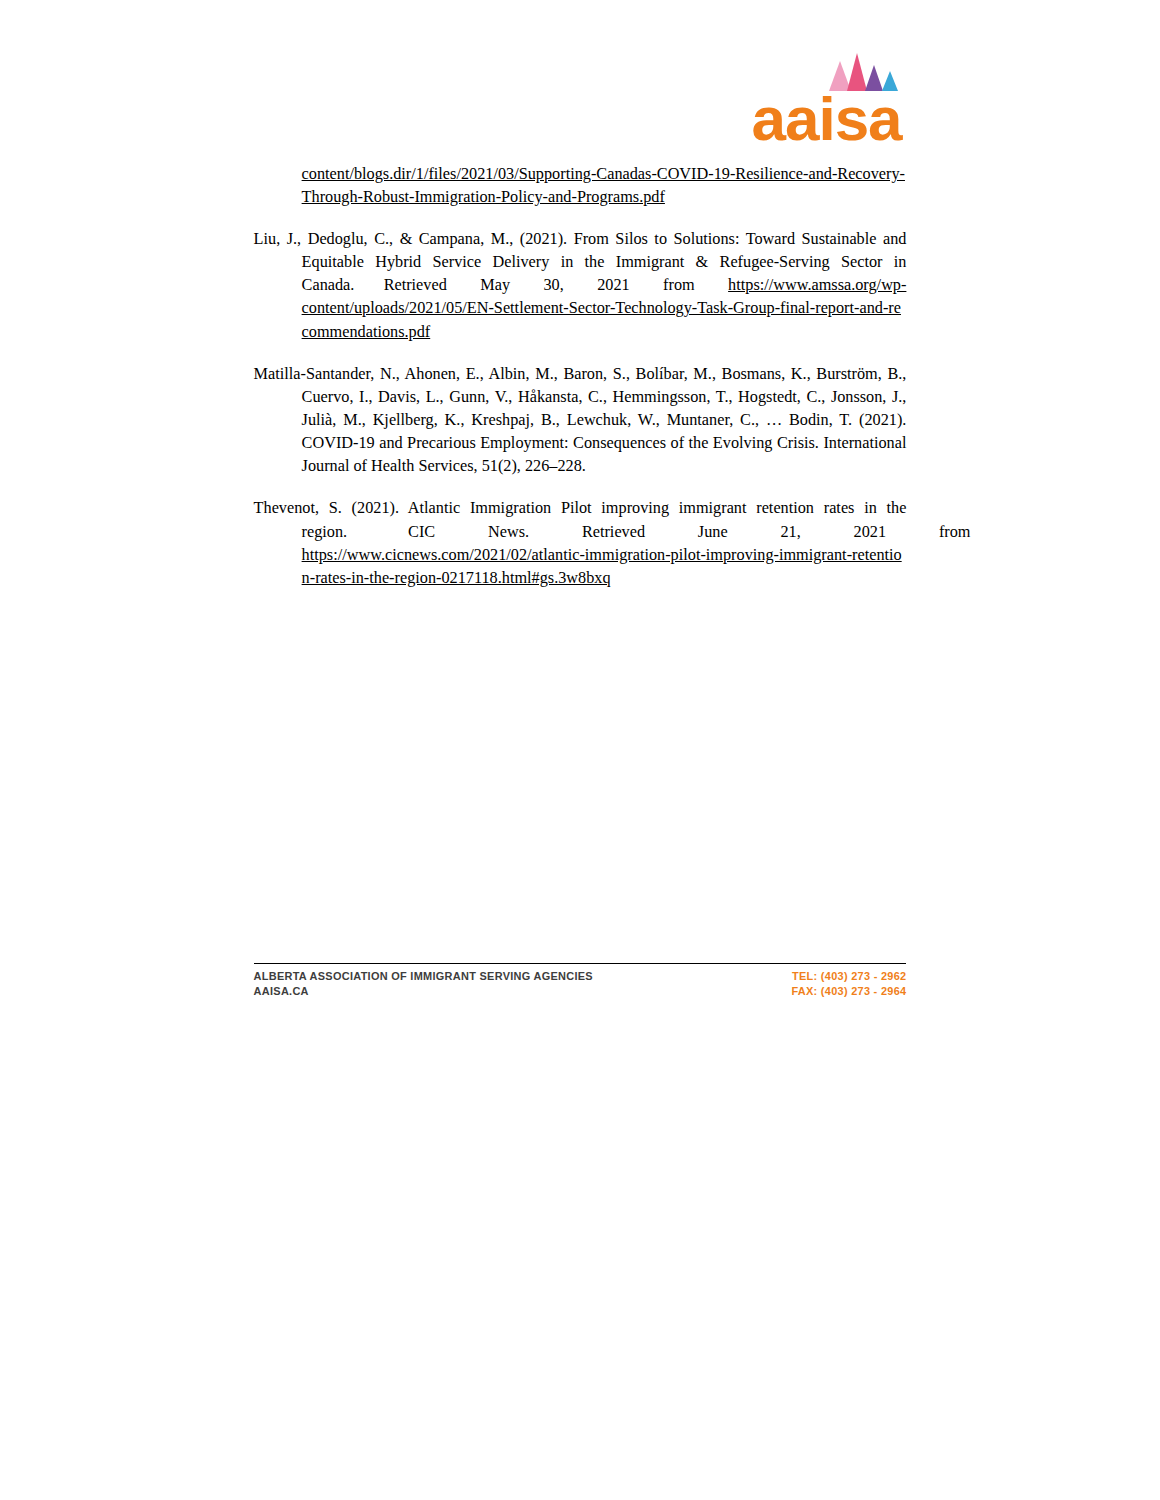aaisa
content/blogs.dir/1/files/2021/03/Supporting-Canadas-COVID-19-Resilience-and-Recovery-Through-Robust-Immigration-Policy-and-Programs.pdf
Liu, J., Dedoglu, C., & Campana, M., (2021). From Silos to Solutions: Toward Sustainable and Equitable Hybrid Service Delivery in the Immigrant & Refugee-Serving Sector in Canada. Retrieved May 30, 2021 from https://www.amssa.org/wp-content/uploads/2021/05/EN-Settlement-Sector-Technology-Task-Group-final-report-and-recommendations.pdf
Matilla-Santander, N., Ahonen, E., Albin, M., Baron, S., Bolíbar, M., Bosmans, K., Burström, B., Cuervo, I., Davis, L., Gunn, V., Håkansta, C., Hemmingsson, T., Hogstedt, C., Jonsson, J., Julià, M., Kjellberg, K., Kreshpaj, B., Lewchuk, W., Muntaner, C., … Bodin, T. (2021). COVID-19 and Precarious Employment: Consequences of the Evolving Crisis. International Journal of Health Services, 51(2), 226–228.
Thevenot, S. (2021). Atlantic Immigration Pilot improving immigrant retention rates in the region. CIC News. Retrieved June 21, 2021 from https://www.cicnews.com/2021/02/atlantic-immigration-pilot-improving-immigrant-retention-rates-in-the-region-0217118.html#gs.3w8bxq
ALBERTA ASSOCIATION OF IMMIGRANT SERVING AGENCIES
AAISA.CA
TEL: (403) 273 - 2962
FAX: (403) 273 - 2964